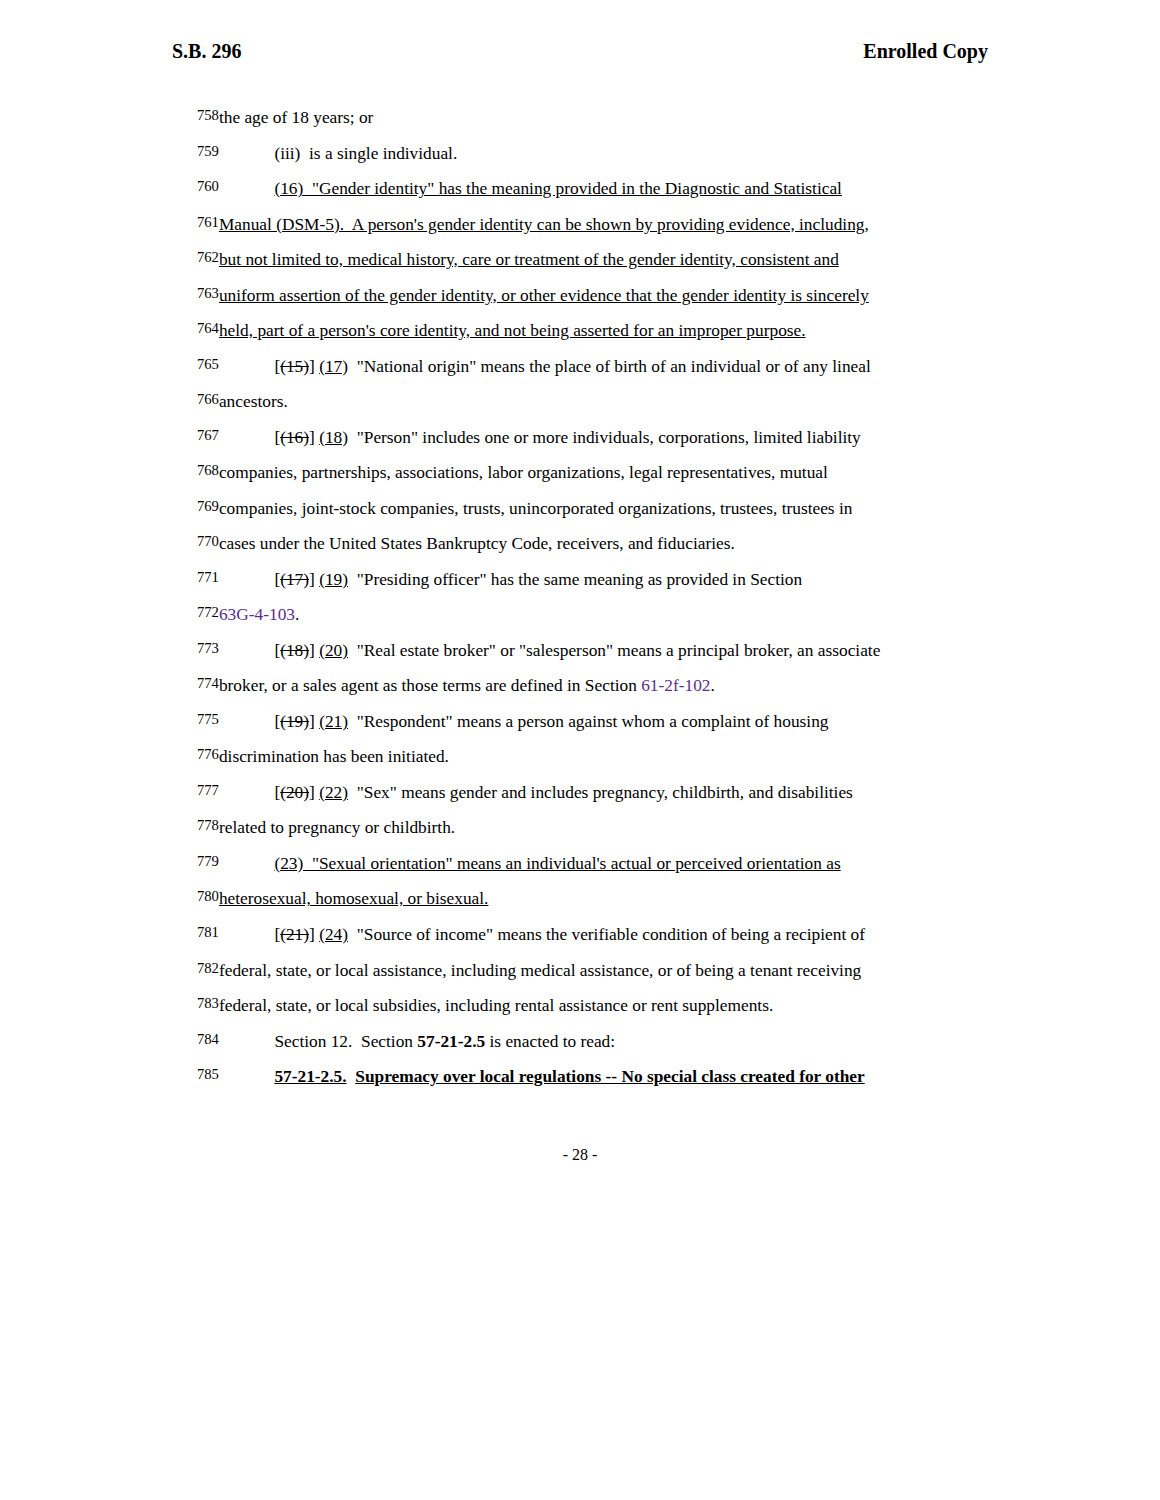S.B. 296 Enrolled Copy
| 758 | the age of 18 years; or |
| 759 | (iii) is a single individual. |
| 760 | (16) "Gender identity" has the meaning provided in the Diagnostic and Statistical |
| 761 | Manual (DSM-5). A person's gender identity can be shown by providing evidence, including, |
| 762 | but not limited to, medical history, care or treatment of the gender identity, consistent and |
| 763 | uniform assertion of the gender identity, or other evidence that the gender identity is sincerely |
| 764 | held, part of a person's core identity, and not being asserted for an improper purpose. |
| 765 | [ (15) ] (17) "National origin" means the place of birth of an individual or of any lineal |
| 766 | ancestors. |
| 767 | [ (16) ] (18) "Person" includes one or more individuals, corporations, limited liability |
| 768 | companies, partnerships, associations, labor organizations, legal representatives, mutual |
| 769 | companies, joint-stock companies, trusts, unincorporated organizations, trustees, trustees in |
| 770 | cases under the United States Bankruptcy Code, receivers, and fiduciaries. |
| 771 | [ (17) ] (19) "Presiding officer" has the same meaning as provided in Section |
| 772 | 63G-4-103 . |
| 773 | [ (18) ] (20) "Real estate broker" or "salesperson" means a principal broker, an associate |
| 774 | broker, or a sales agent as those terms are defined in Section 61-2f-102 . |
| 775 | [ (19) ] (21) "Respondent" means a person against whom a complaint of housing |
| 776 | discrimination has been initiated. |
| 777 | [ (20) ] (22) "Sex" means gender and includes pregnancy, childbirth, and disabilities |
| 778 | related to pregnancy or childbirth. |
| 779 | (23) "Sexual orientation" means an individual's actual or perceived orientation as |
| 780 | heterosexual, homosexual, or bisexual. |
| 781 | [ (21) ] (24) "Source of income" means the verifiable condition of being a recipient of |
| 782 | federal, state, or local assistance, including medical assistance, or of being a tenant receiving |
| 783 | federal, state, or local subsidies, including rental assistance or rent supplements. |
| 784 | Section 12. Section 57-21-2.5 is enacted to read: |
| 785 | 57-21-2.5. Supremacy over local regulations -- No special class created for other |
- 28 -